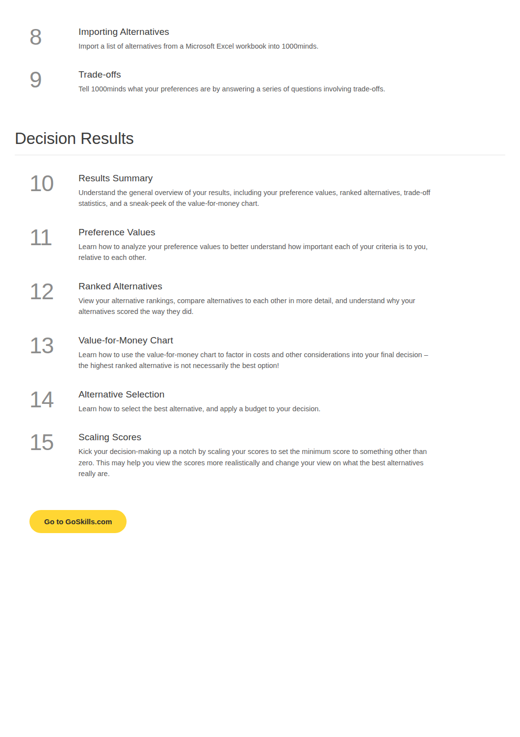8
Importing Alternatives
Import a list of alternatives from a Microsoft Excel workbook into 1000minds.
9
Trade-offs
Tell 1000minds what your preferences are by answering a series of questions involving trade-offs.
Decision Results
10
Results Summary
Understand the general overview of your results, including your preference values, ranked alternatives, trade-off statistics, and a sneak-peek of the value-for-money chart.
11
Preference Values
Learn how to analyze your preference values to better understand how important each of your criteria is to you, relative to each other.
12
Ranked Alternatives
View your alternative rankings, compare alternatives to each other in more detail, and understand why your alternatives scored the way they did.
13
Value-for-Money Chart
Learn how to use the value-for-money chart to factor in costs and other considerations into your final decision – the highest ranked alternative is not necessarily the best option!
14
Alternative Selection
Learn how to select the best alternative, and apply a budget to your decision.
15
Scaling Scores
Kick your decision-making up a notch by scaling your scores to set the minimum score to something other than zero. This may help you view the scores more realistically and change your view on what the best alternatives really are.
Go to GoSkills.com